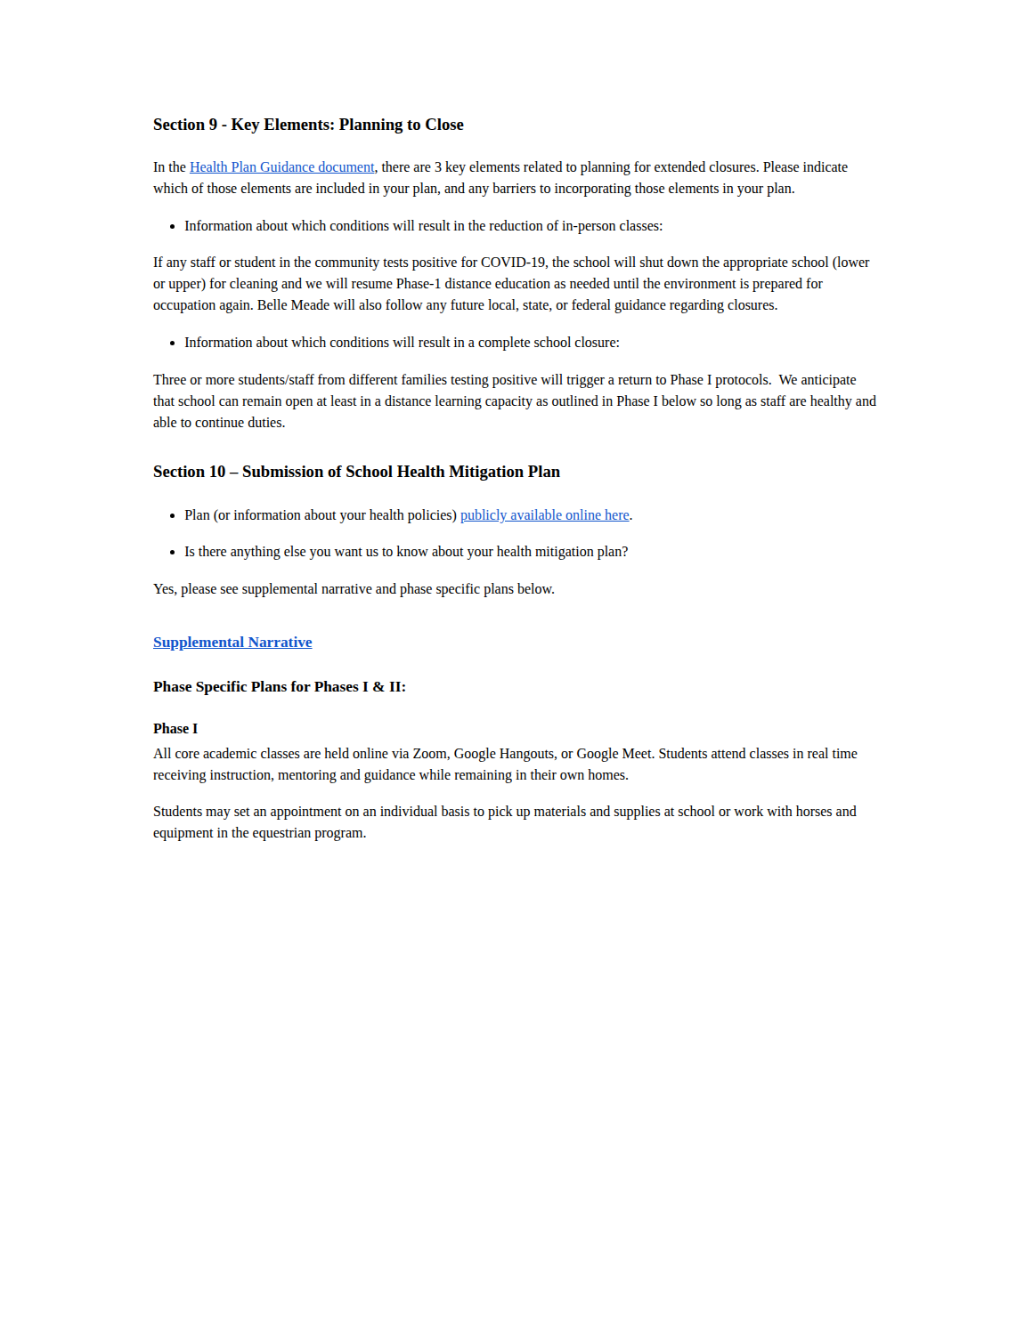Section 9 - Key Elements: Planning to Close
In the Health Plan Guidance document, there are 3 key elements related to planning for extended closures. Please indicate which of those elements are included in your plan, and any barriers to incorporating those elements in your plan.
Information about which conditions will result in the reduction of in-person classes:
If any staff or student in the community tests positive for COVID-19, the school will shut down the appropriate school (lower or upper) for cleaning and we will resume Phase-1 distance education as needed until the environment is prepared for occupation again. Belle Meade will also follow any future local, state, or federal guidance regarding closures.
Information about which conditions will result in a complete school closure:
Three or more students/staff from different families testing positive will trigger a return to Phase I protocols. We anticipate that school can remain open at least in a distance learning capacity as outlined in Phase I below so long as staff are healthy and able to continue duties.
Section 10 – Submission of School Health Mitigation Plan
Plan (or information about your health policies) publicly available online here.
Is there anything else you want us to know about your health mitigation plan?
Yes, please see supplemental narrative and phase specific plans below.
Supplemental Narrative
Phase Specific Plans for Phases I & II:
Phase I
All core academic classes are held online via Zoom, Google Hangouts, or Google Meet. Students attend classes in real time receiving instruction, mentoring and guidance while remaining in their own homes.
Students may set an appointment on an individual basis to pick up materials and supplies at school or work with horses and equipment in the equestrian program.